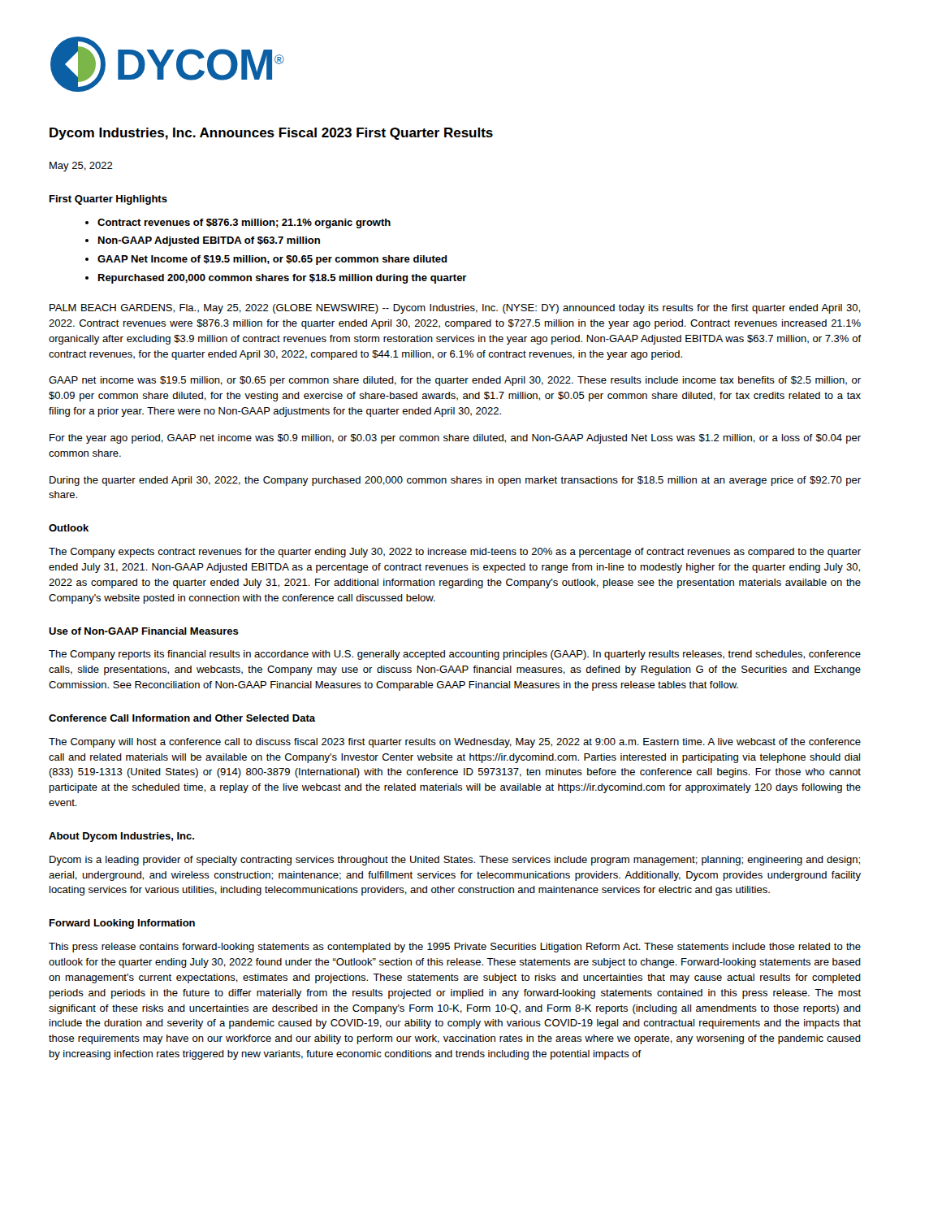DYCOM®
Dycom Industries, Inc. Announces Fiscal 2023 First Quarter Results
May 25, 2022
First Quarter Highlights
Contract revenues of $876.3 million; 21.1% organic growth
Non-GAAP Adjusted EBITDA of $63.7 million
GAAP Net Income of $19.5 million, or $0.65 per common share diluted
Repurchased 200,000 common shares for $18.5 million during the quarter
PALM BEACH GARDENS, Fla., May 25, 2022 (GLOBE NEWSWIRE) -- Dycom Industries, Inc. (NYSE: DY) announced today its results for the first quarter ended April 30, 2022. Contract revenues were $876.3 million for the quarter ended April 30, 2022, compared to $727.5 million in the year ago period. Contract revenues increased 21.1% organically after excluding $3.9 million of contract revenues from storm restoration services in the year ago period. Non-GAAP Adjusted EBITDA was $63.7 million, or 7.3% of contract revenues, for the quarter ended April 30, 2022, compared to $44.1 million, or 6.1% of contract revenues, in the year ago period.
GAAP net income was $19.5 million, or $0.65 per common share diluted, for the quarter ended April 30, 2022. These results include income tax benefits of $2.5 million, or $0.09 per common share diluted, for the vesting and exercise of share-based awards, and $1.7 million, or $0.05 per common share diluted, for tax credits related to a tax filing for a prior year. There were no Non-GAAP adjustments for the quarter ended April 30, 2022.
For the year ago period, GAAP net income was $0.9 million, or $0.03 per common share diluted, and Non-GAAP Adjusted Net Loss was $1.2 million, or a loss of $0.04 per common share.
During the quarter ended April 30, 2022, the Company purchased 200,000 common shares in open market transactions for $18.5 million at an average price of $92.70 per share.
Outlook
The Company expects contract revenues for the quarter ending July 30, 2022 to increase mid-teens to 20% as a percentage of contract revenues as compared to the quarter ended July 31, 2021. Non-GAAP Adjusted EBITDA as a percentage of contract revenues is expected to range from in-line to modestly higher for the quarter ending July 30, 2022 as compared to the quarter ended July 31, 2021. For additional information regarding the Company's outlook, please see the presentation materials available on the Company's website posted in connection with the conference call discussed below.
Use of Non-GAAP Financial Measures
The Company reports its financial results in accordance with U.S. generally accepted accounting principles (GAAP). In quarterly results releases, trend schedules, conference calls, slide presentations, and webcasts, the Company may use or discuss Non-GAAP financial measures, as defined by Regulation G of the Securities and Exchange Commission. See Reconciliation of Non-GAAP Financial Measures to Comparable GAAP Financial Measures in the press release tables that follow.
Conference Call Information and Other Selected Data
The Company will host a conference call to discuss fiscal 2023 first quarter results on Wednesday, May 25, 2022 at 9:00 a.m. Eastern time. A live webcast of the conference call and related materials will be available on the Company's Investor Center website at https://ir.dycomind.com. Parties interested in participating via telephone should dial (833) 519-1313 (United States) or (914) 800-3879 (International) with the conference ID 5973137, ten minutes before the conference call begins. For those who cannot participate at the scheduled time, a replay of the live webcast and the related materials will be available at https://ir.dycomind.com for approximately 120 days following the event.
About Dycom Industries, Inc.
Dycom is a leading provider of specialty contracting services throughout the United States. These services include program management; planning; engineering and design; aerial, underground, and wireless construction; maintenance; and fulfillment services for telecommunications providers. Additionally, Dycom provides underground facility locating services for various utilities, including telecommunications providers, and other construction and maintenance services for electric and gas utilities.
Forward Looking Information
This press release contains forward-looking statements as contemplated by the 1995 Private Securities Litigation Reform Act. These statements include those related to the outlook for the quarter ending July 30, 2022 found under the “Outlook” section of this release. These statements are subject to change. Forward-looking statements are based on management's current expectations, estimates and projections. These statements are subject to risks and uncertainties that may cause actual results for completed periods and periods in the future to differ materially from the results projected or implied in any forward-looking statements contained in this press release. The most significant of these risks and uncertainties are described in the Company's Form 10-K, Form 10-Q, and Form 8-K reports (including all amendments to those reports) and include the duration and severity of a pandemic caused by COVID-19, our ability to comply with various COVID-19 legal and contractual requirements and the impacts that those requirements may have on our workforce and our ability to perform our work, vaccination rates in the areas where we operate, any worsening of the pandemic caused by increasing infection rates triggered by new variants, future economic conditions and trends including the potential impacts of